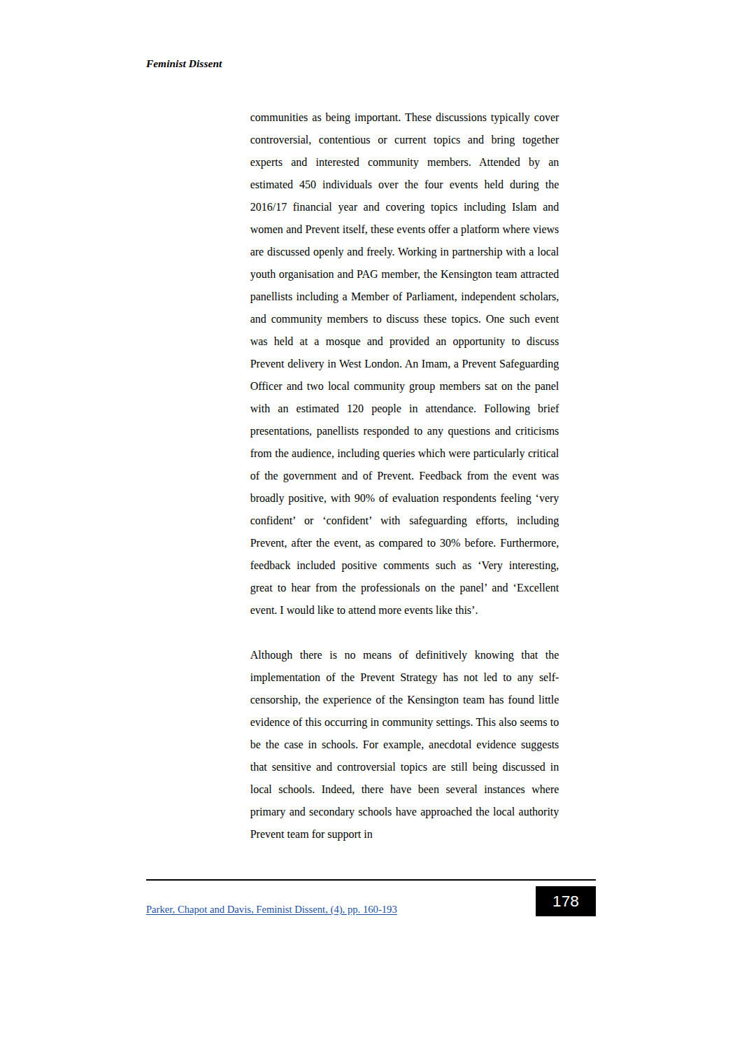Feminist Dissent
communities as being important. These discussions typically cover controversial, contentious or current topics and bring together experts and interested community members. Attended by an estimated 450 individuals over the four events held during the 2016/17 financial year and covering topics including Islam and women and Prevent itself, these events offer a platform where views are discussed openly and freely. Working in partnership with a local youth organisation and PAG member, the Kensington team attracted panellists including a Member of Parliament, independent scholars, and community members to discuss these topics. One such event was held at a mosque and provided an opportunity to discuss Prevent delivery in West London. An Imam, a Prevent Safeguarding Officer and two local community group members sat on the panel with an estimated 120 people in attendance. Following brief presentations, panellists responded to any questions and criticisms from the audience, including queries which were particularly critical of the government and of Prevent. Feedback from the event was broadly positive, with 90% of evaluation respondents feeling ‘very confident’ or ‘confident’ with safeguarding efforts, including Prevent, after the event, as compared to 30% before. Furthermore, feedback included positive comments such as ‘Very interesting, great to hear from the professionals on the panel’ and ‘Excellent event. I would like to attend more events like this’.
Although there is no means of definitively knowing that the implementation of the Prevent Strategy has not led to any self-censorship, the experience of the Kensington team has found little evidence of this occurring in community settings. This also seems to be the case in schools. For example, anecdotal evidence suggests that sensitive and controversial topics are still being discussed in local schools. Indeed, there have been several instances where primary and secondary schools have approached the local authority Prevent team for support in
Parker, Chapot and Davis, Feminist Dissent, (4), pp. 160-193
178